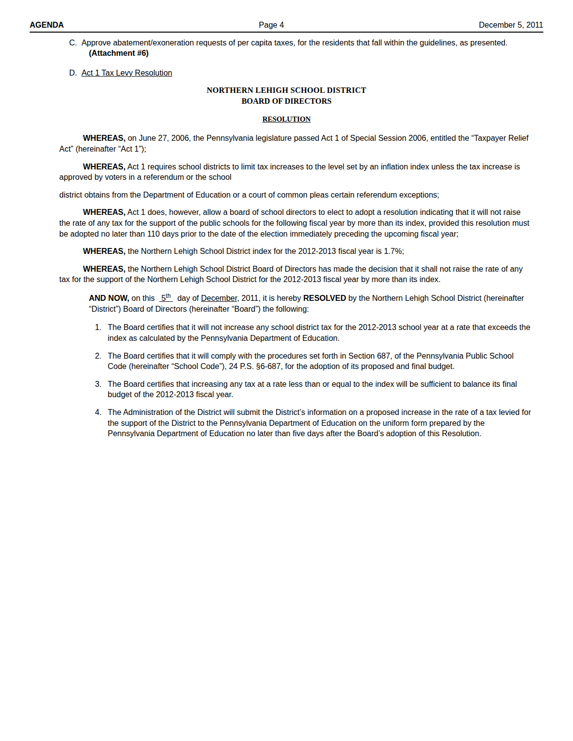AGENDA Page 4 December 5, 2011
C. Approve abatement/exoneration requests of per capita taxes, for the residents that fall within the guidelines, as presented. (Attachment #6)
D. Act 1 Tax Levy Resolution
NORTHERN LEHIGH SCHOOL DISTRICT
BOARD OF DIRECTORS
RESOLUTION
WHEREAS, on June 27, 2006, the Pennsylvania legislature passed Act 1 of Special Session 2006, entitled the “Taxpayer Relief Act” (hereinafter “Act 1”);
WHEREAS, Act 1 requires school districts to limit tax increases to the level set by an inflation index unless the tax increase is approved by voters in a referendum or the school
district obtains from the Department of Education or a court of common pleas certain referendum exceptions;
WHEREAS, Act 1 does, however, allow a board of school directors to elect to adopt a resolution indicating that it will not raise the rate of any tax for the support of the public schools for the following fiscal year by more than its index, provided this resolution must be adopted no later than 110 days prior to the date of the election immediately preceding the upcoming fiscal year;
WHEREAS, the Northern Lehigh School District index for the 2012-2013 fiscal year is 1.7%;
WHEREAS, the Northern Lehigh School District Board of Directors has made the decision that it shall not raise the rate of any tax for the support of the Northern Lehigh School District for the 2012-2013 fiscal year by more than its index.
AND NOW, on this 5th day of December, 2011, it is hereby RESOLVED by the Northern Lehigh School District (hereinafter “District”) Board of Directors (hereinafter “Board”) the following:
The Board certifies that it will not increase any school district tax for the 2012-2013 school year at a rate that exceeds the index as calculated by the Pennsylvania Department of Education.
The Board certifies that it will comply with the procedures set forth in Section 687, of the Pennsylvania Public School Code (hereinafter “School Code”), 24 P.S. §6-687, for the adoption of its proposed and final budget.
The Board certifies that increasing any tax at a rate less than or equal to the index will be sufficient to balance its final budget of the 2012-2013 fiscal year.
The Administration of the District will submit the District’s information on a proposed increase in the rate of a tax levied for the support of the District to the Pennsylvania Department of Education on the uniform form prepared by the Pennsylvania Department of Education no later than five days after the Board’s adoption of this Resolution.